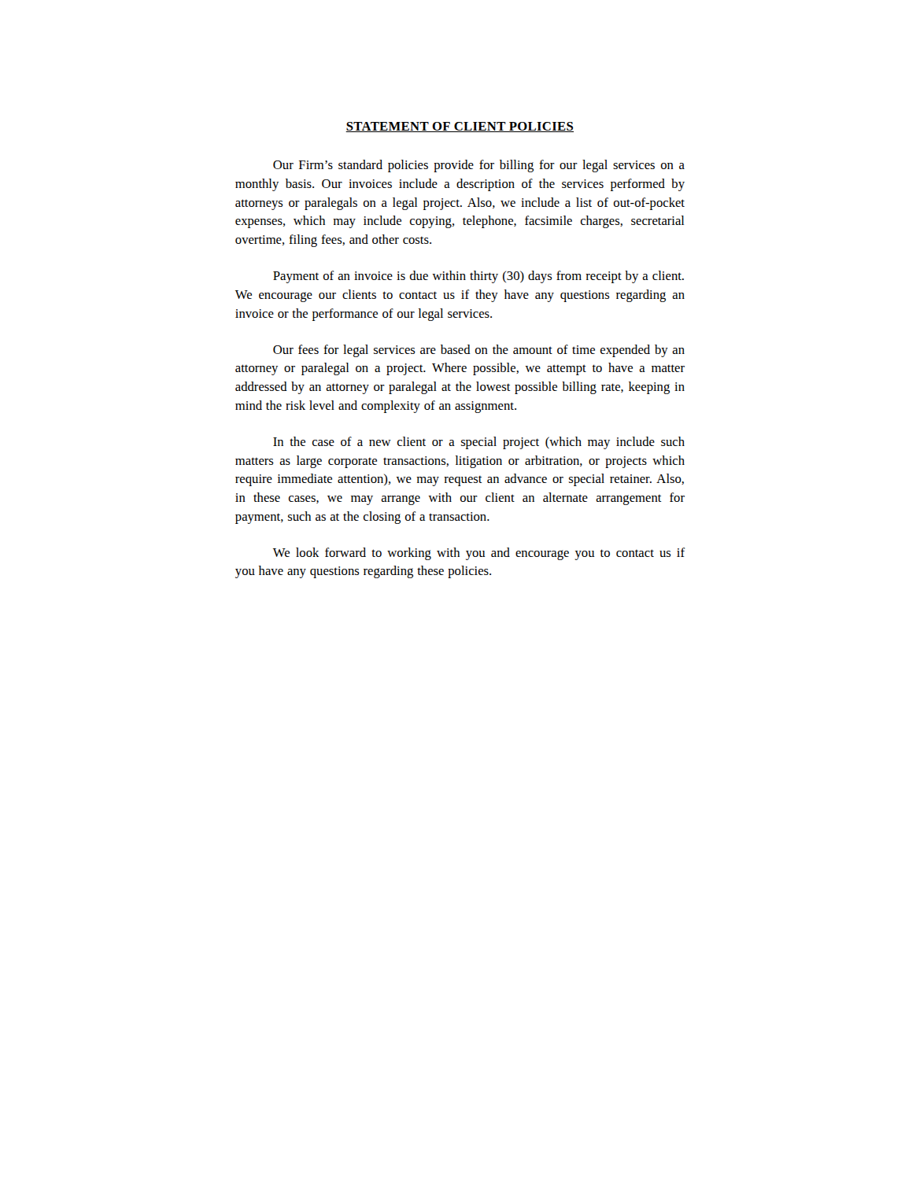STATEMENT OF CLIENT POLICIES
Our Firm’s standard policies provide for billing for our legal services on a monthly basis. Our invoices include a description of the services performed by attorneys or paralegals on a legal project. Also, we include a list of out-of-pocket expenses, which may include copying, telephone, facsimile charges, secretarial overtime, filing fees, and other costs.
Payment of an invoice is due within thirty (30) days from receipt by a client. We encourage our clients to contact us if they have any questions regarding an invoice or the performance of our legal services.
Our fees for legal services are based on the amount of time expended by an attorney or paralegal on a project. Where possible, we attempt to have a matter addressed by an attorney or paralegal at the lowest possible billing rate, keeping in mind the risk level and complexity of an assignment.
In the case of a new client or a special project (which may include such matters as large corporate transactions, litigation or arbitration, or projects which require immediate attention), we may request an advance or special retainer. Also, in these cases, we may arrange with our client an alternate arrangement for payment, such as at the closing of a transaction.
We look forward to working with you and encourage you to contact us if you have any questions regarding these policies.